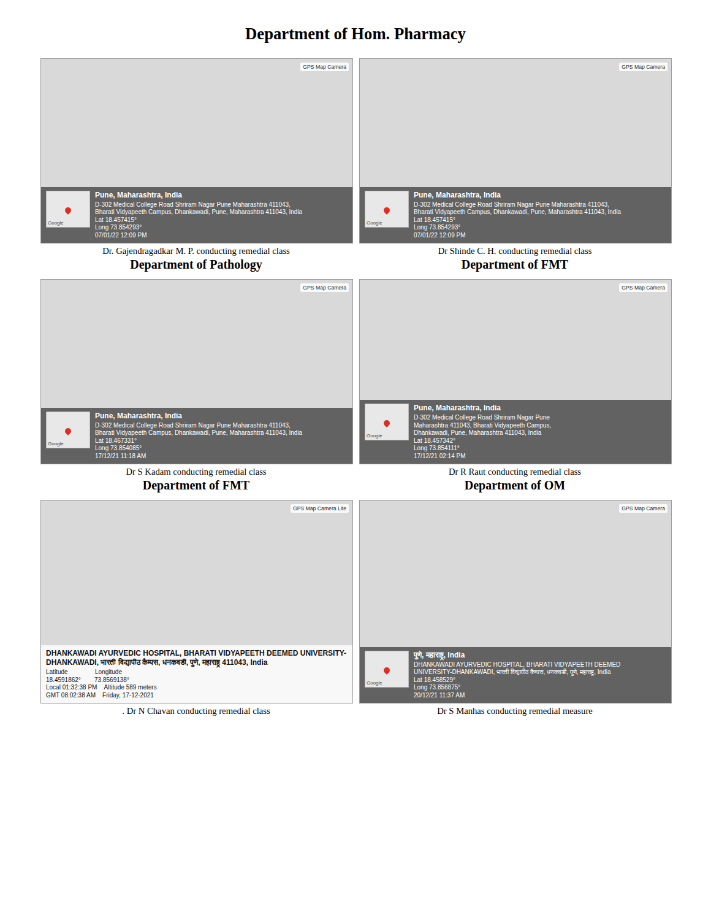Department of Hom. Pharmacy
| GPS Map Camera Google Pune, Maharashtra, India D-302 Medical College Road Shriram Nagar Pune Maharashtra 411043, Bharati Vidyapeeth Campus, Dhankawadi, Pune, Maharashtra 411043, India Lat 18.457415° Long 73.854293° 07/01/22 12:09 PM Dr. Gajendragadkar M. P. conducting remedial class Department of Pathology | GPS Map Camera Google Pune, Maharashtra, India D-302 Medical College Road Shriram Nagar Pune Maharashtra 411043, Bharati Vidyapeeth Campus, Dhankawadi, Pune, Maharashtra 411043, India Lat 18.457415° Long 73.854293° 07/01/22 12:09 PM Dr Shinde C. H. conducting remedial class Department of FMT |
| GPS Map Camera Google Pune, Maharashtra, India D-302 Medical College Road Shriram Nagar Pune Maharashtra 411043, Bharati Vidyapeeth Campus, Dhankawadi, Pune, Maharashtra 411043, India Lat 18.467331° Long 73.854085° 17/12/21 11:18 AM Dr S Kadam conducting remedial class Department of FMT | GPS Map Camera Google Pune, Maharashtra, India D-302 Medical College Road Shriram Nagar Pune Maharashtra 411043, Bharati Vidyapeeth Campus, Dhankawadi, Pune, Maharashtra 411043, India Lat 18.457342° Long 73.854111° 17/12/21 02:14 PM Dr R Raut conducting remedial class Department of OM |
| GPS Map Camera Lite DHANKAWADI AYURVEDIC HOSPITAL, BHARATI VIDYAPEETH DEEMED UNIVERSITY-DHANKAWADI, भारती विद्यापीठ कैम्पस, धनकवडी, पुणे, महाराष्ट्र 411043, India Latitude Longitude 18.4591862° 73.8569138° Local 01:32:38 PM Altitude 589 meters GMT 08:02:38 AM Friday, 17-12-2021 Dr N Chavan conducting remedial class | GPS Map Camera Google पुणे, महाराष्ट्र, India DHANKAWADI AYURVEDIC HOSPITAL, BHARATI VIDYAPEETH DEEMED UNIVERSITY-DHANKAWADI, भारती विद्यापीठ कैम्पस, धनकवडी, पुणे, महाराष्ट्र, India Lat 18.458529° Long 73.856875° 20/12/21 11:37 AM Dr S Manhas conducting remedial measure |